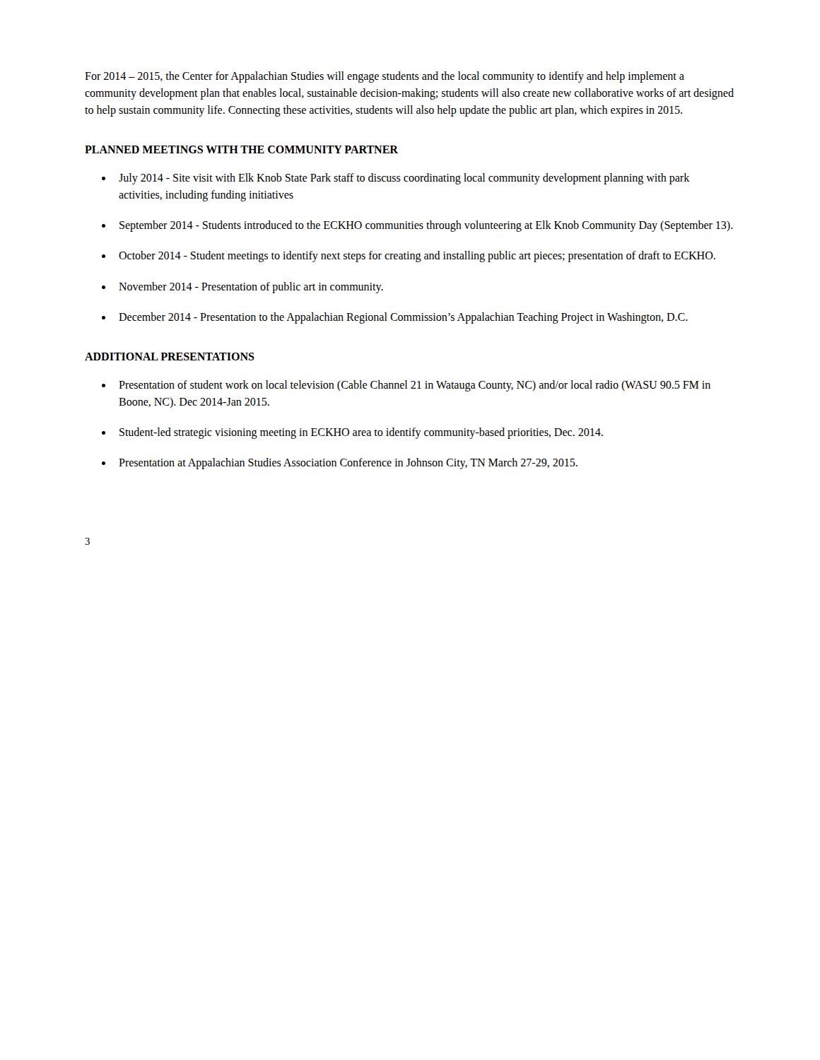For 2014 – 2015, the Center for Appalachian Studies will engage students and the local community to identify and help implement a community development plan that enables local, sustainable decision-making; students will also create new collaborative works of art designed to help sustain community life. Connecting these activities, students will also help update the public art plan, which expires in 2015.
Planned Meetings with the Community Partner
July 2014 - Site visit with Elk Knob State Park staff to discuss coordinating local community development planning with park activities, including funding initiatives
September 2014 - Students introduced to the ECKHO communities through volunteering at Elk Knob Community Day (September 13).
October 2014 - Student meetings to identify next steps for creating and installing public art pieces; presentation of draft to ECKHO.
November 2014 - Presentation of public art in community.
December 2014 - Presentation to the Appalachian Regional Commission’s Appalachian Teaching Project in Washington, D.C.
Additional Presentations
Presentation of student work on local television (Cable Channel 21 in Watauga County, NC) and/or local radio (WASU 90.5 FM in Boone, NC). Dec 2014-Jan 2015.
Student-led strategic visioning meeting in ECKHO area to identify community-based priorities, Dec. 2014.
Presentation at Appalachian Studies Association Conference in Johnson City, TN March 27-29, 2015.
3